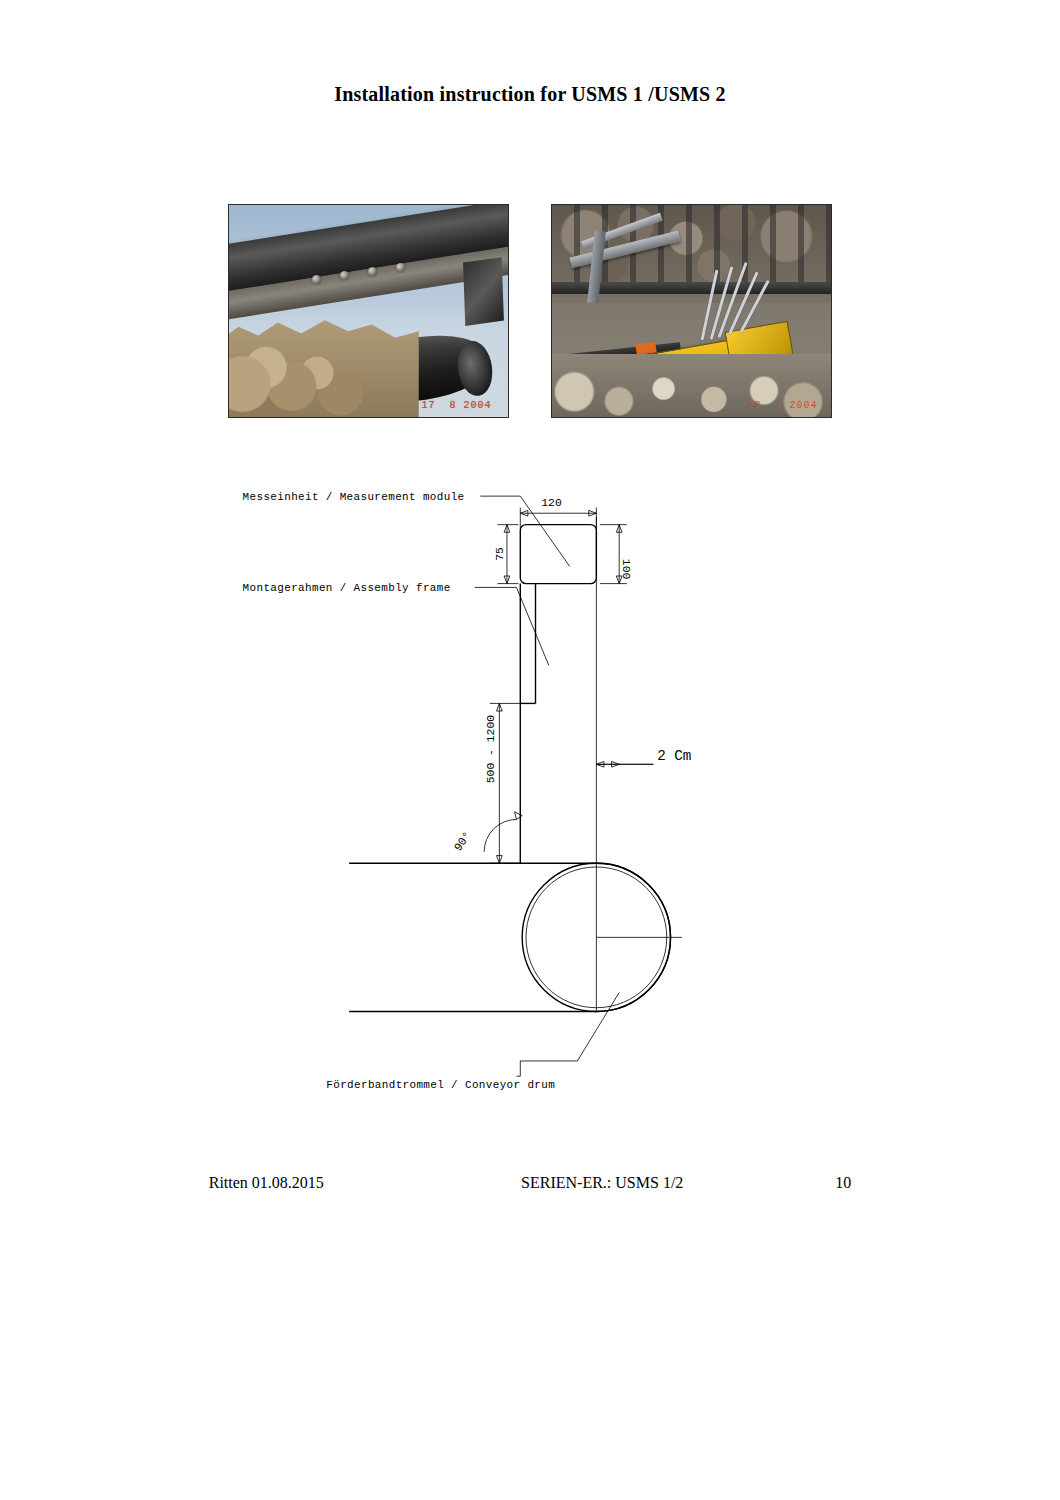Installation instruction for USMS 1 /USMS 2
17 8 2004
22 7 2004
Messeinheit / Measurement module Montagerahmen / Assembly frame 120 100 75 500 - 1200 90° 2 Cm Förderbandtrommel / Conveyor drum
Ritten 01.08.2015
SERIEN-ER.: USMS 1/2
10